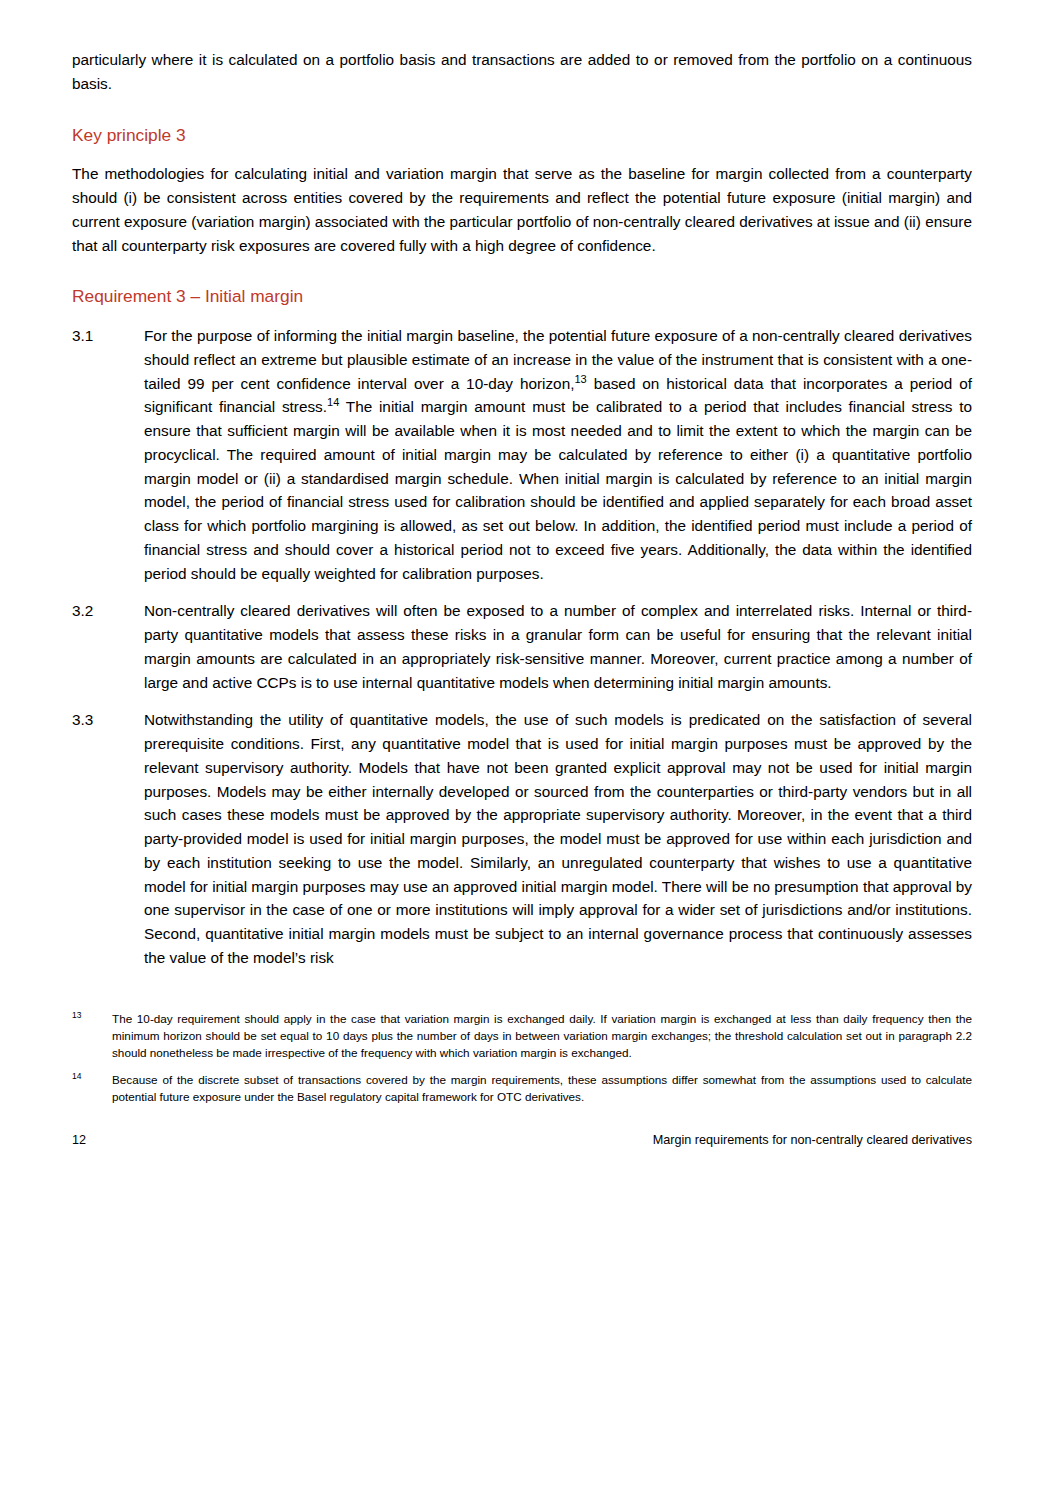particularly where it is calculated on a portfolio basis and transactions are added to or removed from the portfolio on a continuous basis.
Key principle 3
The methodologies for calculating initial and variation margin that serve as the baseline for margin collected from a counterparty should (i) be consistent across entities covered by the requirements and reflect the potential future exposure (initial margin) and current exposure (variation margin) associated with the particular portfolio of non-centrally cleared derivatives at issue and (ii) ensure that all counterparty risk exposures are covered fully with a high degree of confidence.
Requirement 3 – Initial margin
3.1
For the purpose of informing the initial margin baseline, the potential future exposure of a non-centrally cleared derivatives should reflect an extreme but plausible estimate of an increase in the value of the instrument that is consistent with a one-tailed 99 per cent confidence interval over a 10-day horizon,13 based on historical data that incorporates a period of significant financial stress.14 The initial margin amount must be calibrated to a period that includes financial stress to ensure that sufficient margin will be available when it is most needed and to limit the extent to which the margin can be procyclical. The required amount of initial margin may be calculated by reference to either (i) a quantitative portfolio margin model or (ii) a standardised margin schedule. When initial margin is calculated by reference to an initial margin model, the period of financial stress used for calibration should be identified and applied separately for each broad asset class for which portfolio margining is allowed, as set out below. In addition, the identified period must include a period of financial stress and should cover a historical period not to exceed five years. Additionally, the data within the identified period should be equally weighted for calibration purposes.
3.2
Non-centrally cleared derivatives will often be exposed to a number of complex and interrelated risks. Internal or third-party quantitative models that assess these risks in a granular form can be useful for ensuring that the relevant initial margin amounts are calculated in an appropriately risk-sensitive manner. Moreover, current practice among a number of large and active CCPs is to use internal quantitative models when determining initial margin amounts.
3.3
Notwithstanding the utility of quantitative models, the use of such models is predicated on the satisfaction of several prerequisite conditions. First, any quantitative model that is used for initial margin purposes must be approved by the relevant supervisory authority. Models that have not been granted explicit approval may not be used for initial margin purposes. Models may be either internally developed or sourced from the counterparties or third-party vendors but in all such cases these models must be approved by the appropriate supervisory authority. Moreover, in the event that a third party-provided model is used for initial margin purposes, the model must be approved for use within each jurisdiction and by each institution seeking to use the model. Similarly, an unregulated counterparty that wishes to use a quantitative model for initial margin purposes may use an approved initial margin model. There will be no presumption that approval by one supervisor in the case of one or more institutions will imply approval for a wider set of jurisdictions and/or institutions. Second, quantitative initial margin models must be subject to an internal governance process that continuously assesses the value of the model’s risk
13
The 10-day requirement should apply in the case that variation margin is exchanged daily. If variation margin is exchanged at less than daily frequency then the minimum horizon should be set equal to 10 days plus the number of days in between variation margin exchanges; the threshold calculation set out in paragraph 2.2 should nonetheless be made irrespective of the frequency with which variation margin is exchanged.
14
Because of the discrete subset of transactions covered by the margin requirements, these assumptions differ somewhat from the assumptions used to calculate potential future exposure under the Basel regulatory capital framework for OTC derivatives.
12
Margin requirements for non-centrally cleared derivatives